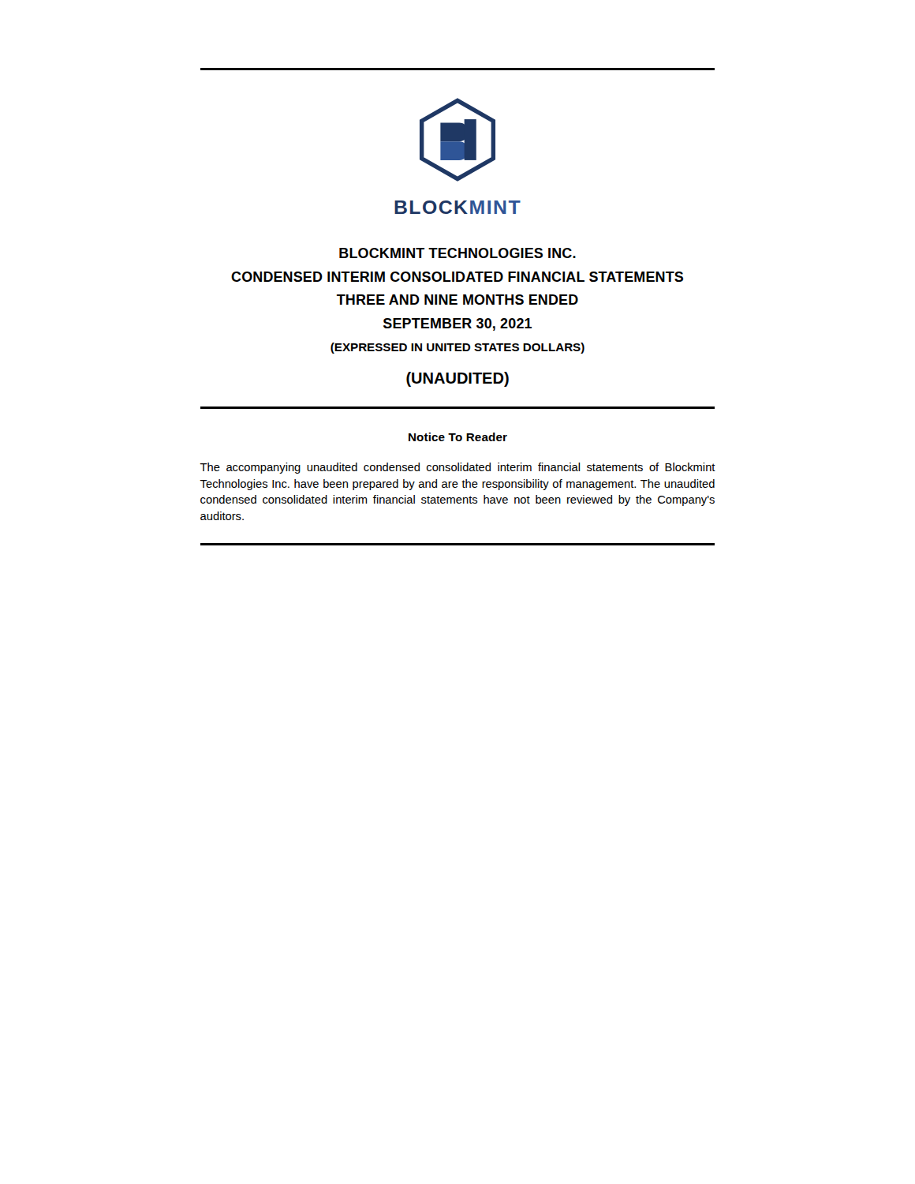BLOCKMINT
BLOCKMINT TECHNOLOGIES INC.
CONDENSED INTERIM CONSOLIDATED FINANCIAL STATEMENTS
THREE AND NINE MONTHS ENDED
SEPTEMBER 30, 2021
(EXPRESSED IN UNITED STATES DOLLARS)
(UNAUDITED)
Notice To Reader
The accompanying unaudited condensed consolidated interim financial statements of Blockmint Technologies Inc. have been prepared by and are the responsibility of management. The unaudited condensed consolidated interim financial statements have not been reviewed by the Company's auditors.